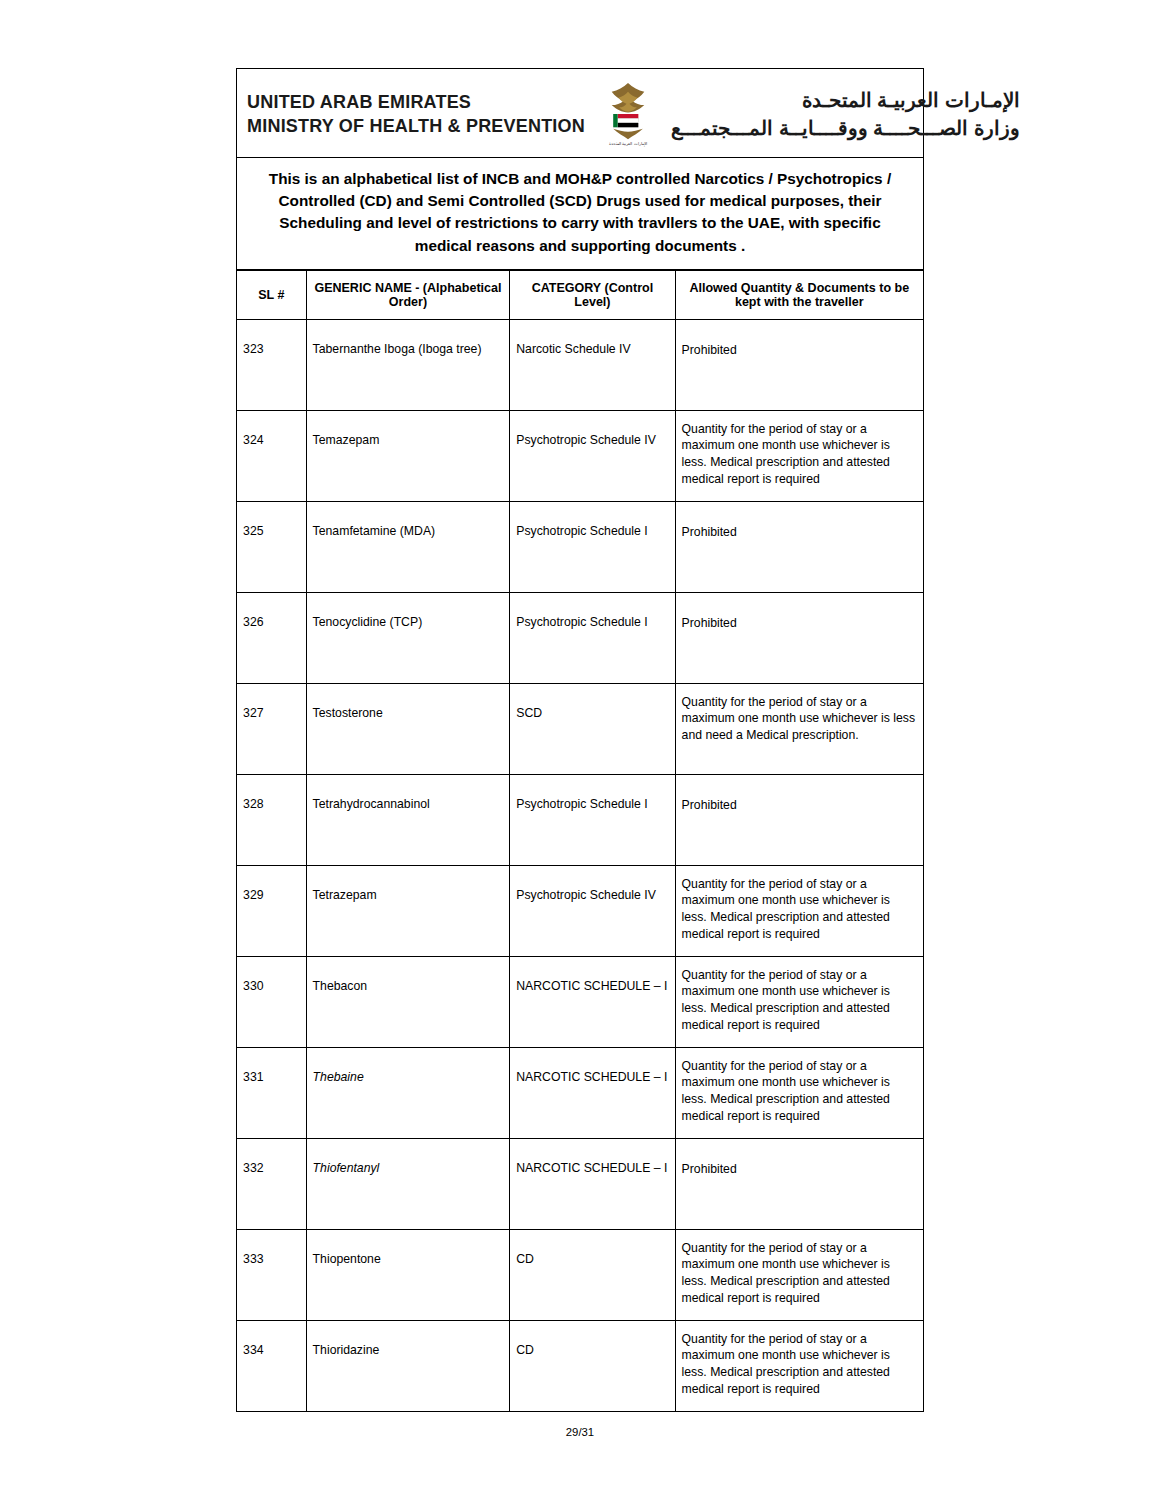UNITED ARAB EMIRATES MINISTRY OF HEALTH & PREVENTION
الإمارات العربية المتحدة
الإمـارات العربيـة المتحـدة وزارة الصـــحــــة ووقــــايــة المـــجتمـــع
This is an alphabetical list of INCB and MOH&P controlled Narcotics / Psychotropics / Controlled (CD) and Semi Controlled (SCD) Drugs used for medical purposes, their Scheduling and level of restrictions to carry with travllers to the UAE, with specific medical reasons and supporting documents .
| SL # | GENERIC NAME - (Alphabetical Order) | CATEGORY (Control Level) | Allowed Quantity & Documents to be kept with the traveller |
| --- | --- | --- | --- |
| 323 | Tabernanthe Iboga (Iboga tree) | Narcotic Schedule IV | Prohibited |
| 324 | Temazepam | Psychotropic Schedule IV | Quantity for the period of stay or a maximum one month use whichever is less. Medical prescription and attested medical report is required |
| 325 | Tenamfetamine (MDA) | Psychotropic Schedule I | Prohibited |
| 326 | Tenocyclidine (TCP) | Psychotropic Schedule I | Prohibited |
| 327 | Testosterone | SCD | Quantity for the period of stay or a maximum one month use whichever is less and need a Medical prescription. |
| 328 | Tetrahydrocannabinol | Psychotropic Schedule I | Prohibited |
| 329 | Tetrazepam | Psychotropic Schedule IV | Quantity for the period of stay or a maximum one month use whichever is less. Medical prescription and attested medical report is required |
| 330 | Thebacon | NARCOTIC SCHEDULE – I | Quantity for the period of stay or a maximum one month use whichever is less. Medical prescription and attested medical report is required |
| 331 | Thebaine | NARCOTIC SCHEDULE – I | Quantity for the period of stay or a maximum one month use whichever is less. Medical prescription and attested medical report is required |
| 332 | Thiofentanyl | NARCOTIC SCHEDULE – I | Prohibited |
| 333 | Thiopentone | CD | Quantity for the period of stay or a maximum one month use whichever is less. Medical prescription and attested medical report is required |
| 334 | Thioridazine | CD | Quantity for the period of stay or a maximum one month use whichever is less. Medical prescription and attested medical report is required |
29/31